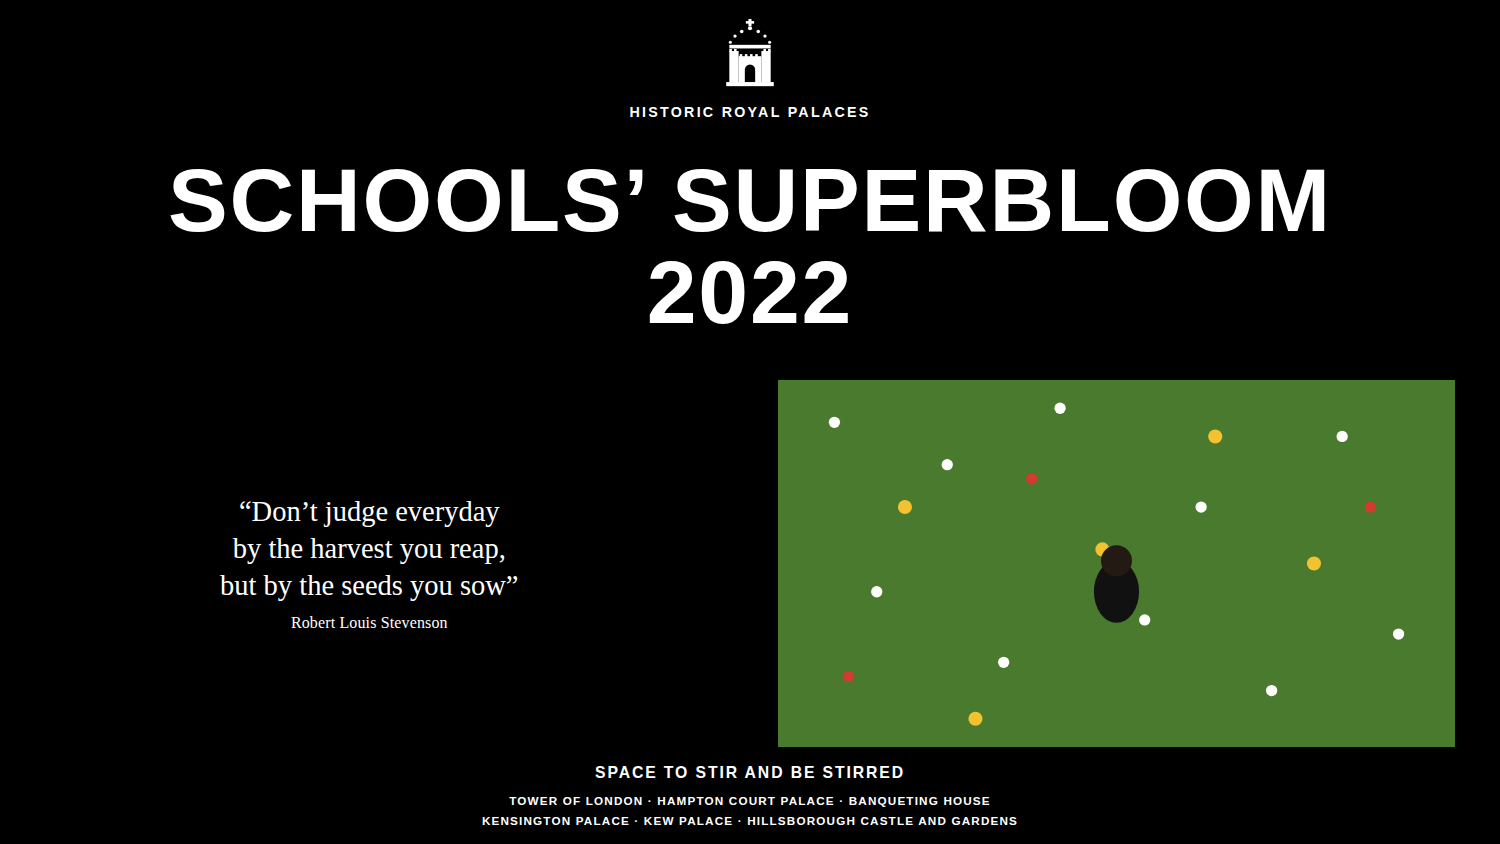Historic Royal Palaces
Schools’ Superbloom 2022
“Don’t judge everyday
by the harvest you reap,
but by the seeds you sow”
Robert Louis Stevenson
Space to stir and be stirred
Tower of London · Hampton Court Palace · Banqueting House
Kensington Palace · Kew Palace · Hillsborough Castle and Gardens